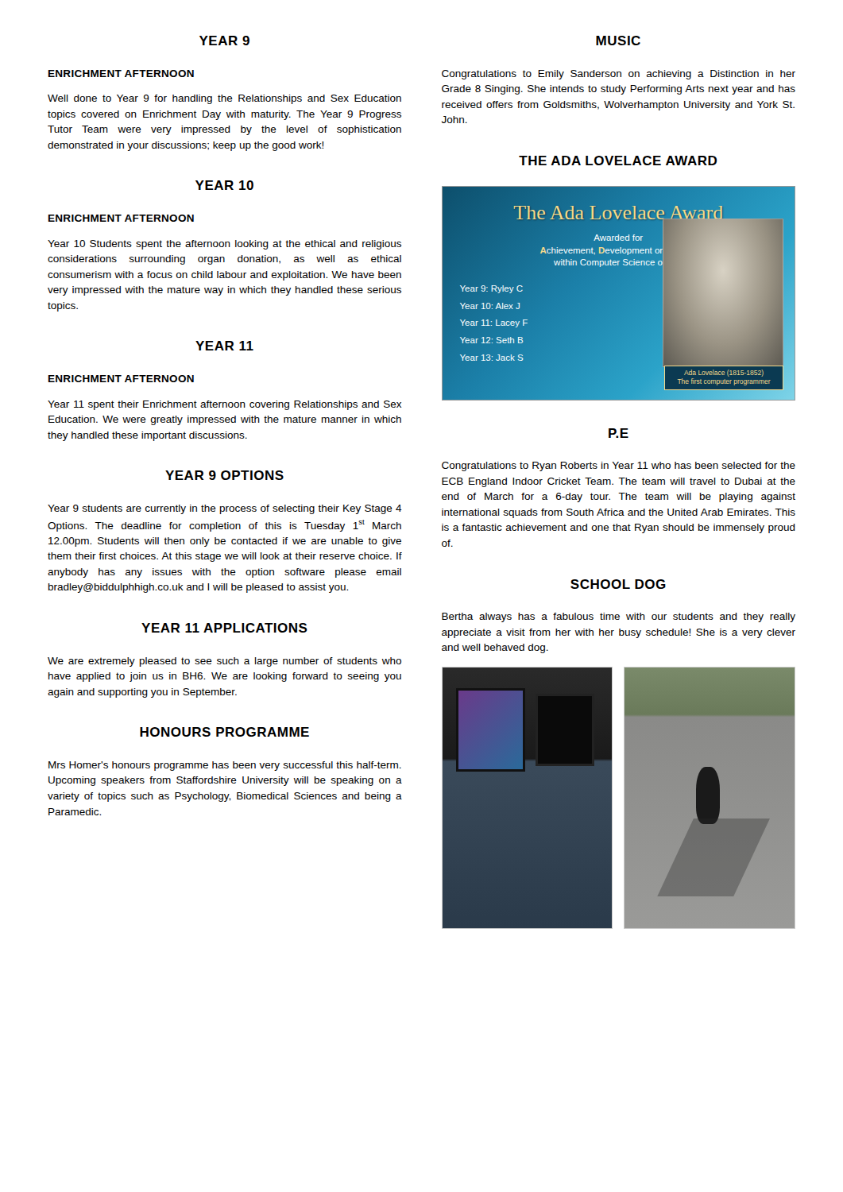YEAR 9
ENRICHMENT AFTERNOON
Well done to Year 9 for handling the Relationships and Sex Education topics covered on Enrichment Day with maturity. The Year 9 Progress Tutor Team were very impressed by the level of sophistication demonstrated in your discussions; keep up the good work!
YEAR 10
ENRICHMENT AFTERNOON
Year 10 Students spent the afternoon looking at the ethical and religious considerations surrounding organ donation, as well as ethical consumerism with a focus on child labour and exploitation. We have been very impressed with the mature way in which they handled these serious topics.
YEAR 11
ENRICHMENT AFTERNOON
Year 11 spent their Enrichment afternoon covering Relationships and Sex Education. We were greatly impressed with the mature manner in which they handled these important discussions.
YEAR 9 OPTIONS
Year 9 students are currently in the process of selecting their Key Stage 4 Options. The deadline for completion of this is Tuesday 1st March 12.00pm. Students will then only be contacted if we are unable to give them their first choices. At this stage we will look at their reserve choice. If anybody has any issues with the option software please email bradley@biddulphhigh.co.uk and I will be pleased to assist you.
YEAR 11 APPLICATIONS
We are extremely pleased to see such a large number of students who have applied to join us in BH6. We are looking forward to seeing you again and supporting you in September.
HONOURS PROGRAMME
Mrs Homer's honours programme has been very successful this half-term. Upcoming speakers from Staffordshire University will be speaking on a variety of topics such as Psychology, Biomedical Sciences and being a Paramedic.
MUSIC
Congratulations to Emily Sanderson on achieving a Distinction in her Grade 8 Singing. She intends to study Performing Arts next year and has received offers from Goldsmiths, Wolverhampton University and York St. John.
THE ADA LOVELACE AWARD
The Ada Lovelace Award
Awarded for
Achievement, Development or Attitude
within Computer Science or ICT
Year 9: Ryley C
Year 10: Alex J
Year 11: Lacey F
Year 12: Seth B
Year 13: Jack S
Ada Lovelace (1815-1852)
The first computer programmer
P.E
Congratulations to Ryan Roberts in Year 11 who has been selected for the ECB England Indoor Cricket Team. The team will travel to Dubai at the end of March for a 6-day tour. The team will be playing against international squads from South Africa and the United Arab Emirates. This is a fantastic achievement and one that Ryan should be immensely proud of.
SCHOOL DOG
Bertha always has a fabulous time with our students and they really appreciate a visit from her with her busy schedule! She is a very clever and well behaved dog.